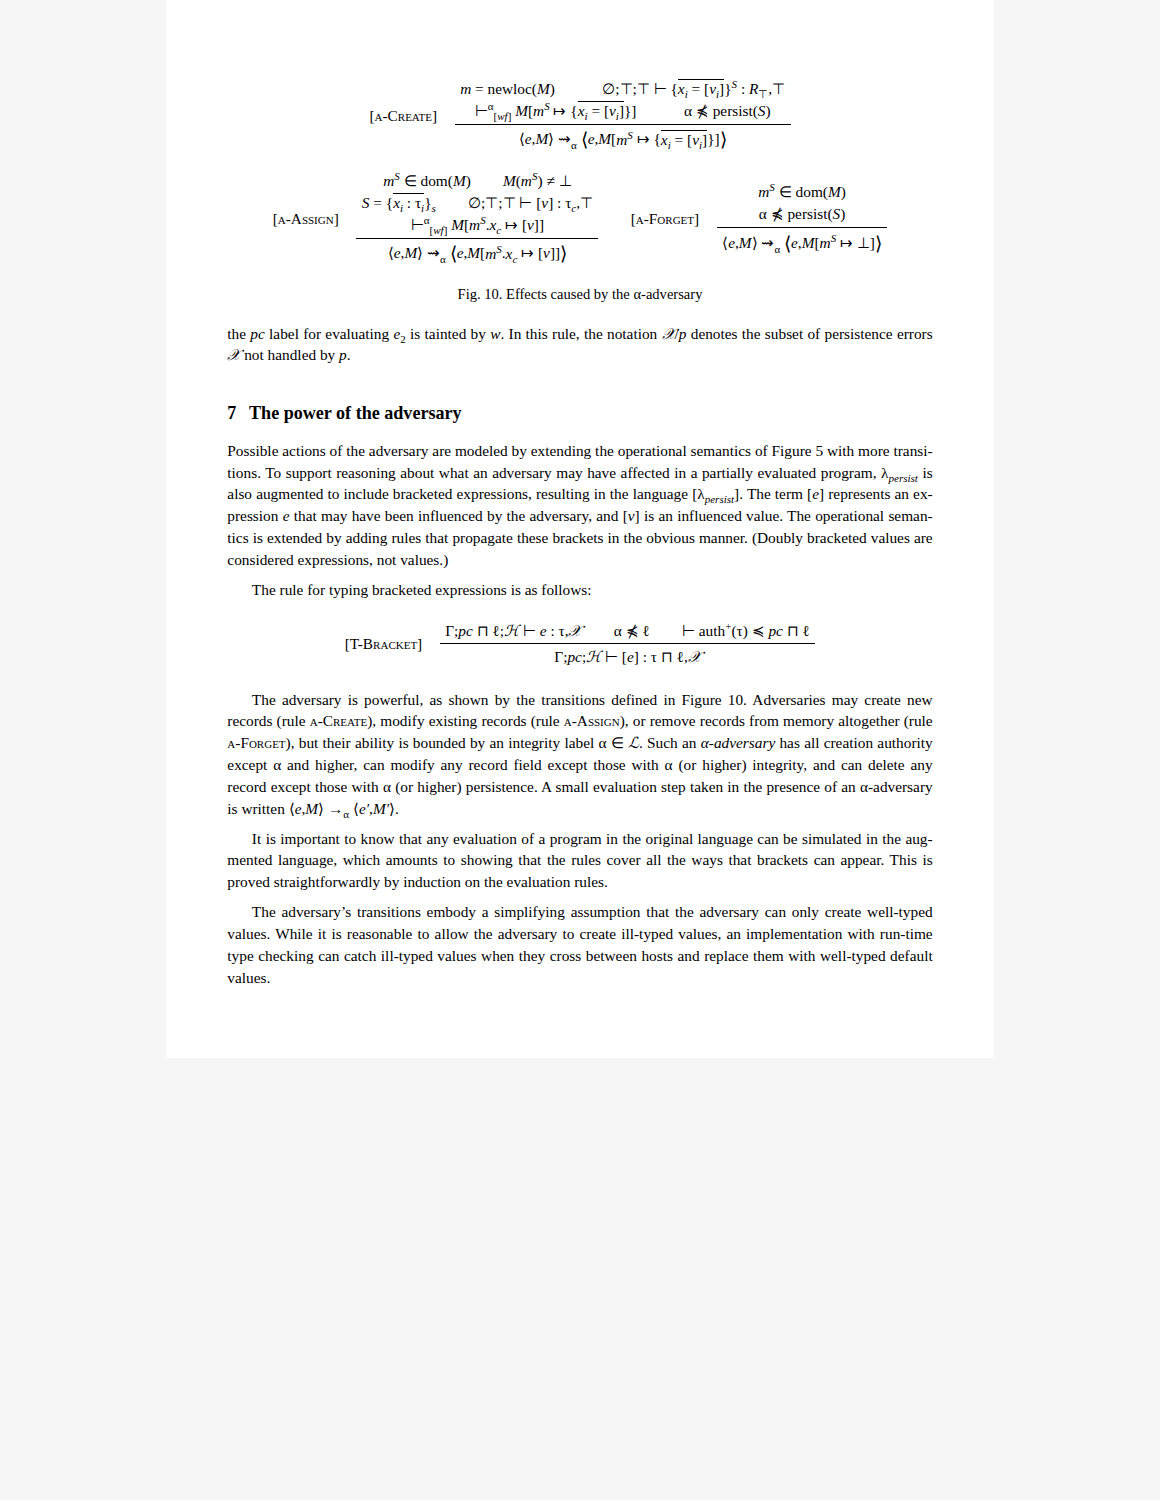[α-Create]
m = newloc(M) ∅;⊤;⊤ ⊢ {xi = [vi]}S : R⊤,⊤
⊢α[wf] M[mS ↦ {xi = [vi]}] α ⋠ persist(S)
⟨e,M⟩ ⇝α ⟨e,M[mS ↦ {xi = [vi]}]⟩
[α-Assign]
mS ∈ dom(M) M(mS) ≠ ⊥
S = {xi : τi}s ∅;⊤;⊤ ⊢ [v] : τc,⊤
⊢α[wf] M[mS.xc ↦ [v]]
⟨e,M⟩ ⇝α ⟨e,M[mS.xc ↦ [v]]⟩ [α-Forget]
mS ∈ dom(M)
α ⋠ persist(S)
⟨e,M⟩ ⇝α ⟨e,M[mS ↦ ⊥]⟩
Fig. 10. Effects caused by the α-adversary
the pc label for evaluating e2 is tainted by w. In this rule, the notation 𝒳/p denotes the subset of persistence errors 𝒳 not handled by p.
7 The power of the adversary
Possible actions of the adversary are modeled by extending the operational semantics of Figure 5 with more transitions. To support reasoning about what an adversary may have affected in a partially evaluated program, λpersist is also augmented to include bracketed expressions, resulting in the language [λpersist]. The term [e] represents an expression e that may have been influenced by the adversary, and [v] is an influenced value. The operational semantics is extended by adding rules that propagate these brackets in the obvious manner. (Doubly bracketed values are considered expressions, not values.)
The rule for typing bracketed expressions is as follows:
[T-Bracket] Γ;pc ⊓ ℓ;ℋ ⊢ e : τ,𝒳 α ⋠ ℓ ⊢ auth+(τ) ≼ pc ⊓ ℓ Γ;pc;ℋ ⊢ [e] : τ ⊓ ℓ,𝒳
The adversary is powerful, as shown by the transitions defined in Figure 10. Adversaries may create new records (rule α-Create), modify existing records (rule α-Assign), or remove records from memory altogether (rule α-Forget), but their ability is bounded by an integrity label α ∈ ℒ. Such an α-adversary has all creation authority except α and higher, can modify any record field except those with α (or higher) integrity, and can delete any record except those with α (or higher) persistence. A small evaluation step taken in the presence of an α-adversary is written ⟨e,M⟩ →α ⟨e′,M′⟩.
It is important to know that any evaluation of a program in the original language can be simulated in the augmented language, which amounts to showing that the rules cover all the ways that brackets can appear. This is proved straightforwardly by induction on the evaluation rules.
The adversary’s transitions embody a simplifying assumption that the adversary can only create well-typed values. While it is reasonable to allow the adversary to create ill-typed values, an implementation with run-time type checking can catch ill-typed values when they cross between hosts and replace them with well-typed default values.